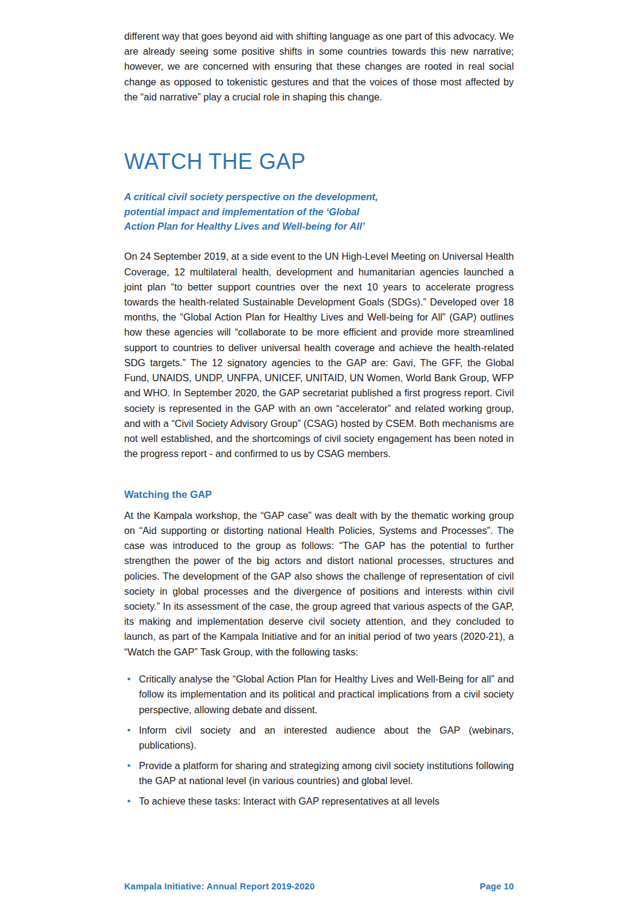different way that goes beyond aid with shifting language as one part of this advocacy. We are already seeing some positive shifts in some countries towards this new narrative; however, we are concerned with ensuring that these changes are rooted in real social change as opposed to tokenistic gestures and that the voices of those most affected by the “aid narrative” play a crucial role in shaping this change.
WATCH THE GAP
A critical civil society perspective on the development,
potential impact and implementation of the ‘Global
Action Plan for Healthy Lives and Well-being for All’
On 24 September 2019, at a side event to the UN High-Level Meeting on Universal Health Coverage, 12 multilateral health, development and humanitarian agencies launched a joint plan “to better support countries over the next 10 years to accelerate progress towards the health-related Sustainable Development Goals (SDGs).” Developed over 18 months, the “Global Action Plan for Healthy Lives and Well-being for All” (GAP) outlines how these agencies will “collaborate to be more efficient and provide more streamlined support to countries to deliver universal health coverage and achieve the health-related SDG targets.” The 12 signatory agencies to the GAP are: Gavi, The GFF, the Global Fund, UNAIDS, UNDP, UNFPA, UNICEF, UNITAID, UN Women, World Bank Group, WFP and WHO. In September 2020, the GAP secretariat published a first progress report. Civil society is represented in the GAP with an own “accelerator” and related working group, and with a “Civil Society Advisory Group” (CSAG) hosted by CSEM. Both mechanisms are not well established, and the shortcomings of civil society engagement has been noted in the progress report - and confirmed to us by CSAG members.
Watching the GAP
At the Kampala workshop, the “GAP case” was dealt with by the thematic working group on “Aid supporting or distorting national Health Policies, Systems and Processes”. The case was introduced to the group as follows: “The GAP has the potential to further strengthen the power of the big actors and distort national processes, structures and policies. The development of the GAP also shows the challenge of representation of civil society in global processes and the divergence of positions and interests within civil society.” In its assessment of the case, the group agreed that various aspects of the GAP, its making and implementation deserve civil society attention, and they concluded to launch, as part of the Kampala Initiative and for an initial period of two years (2020-21), a “Watch the GAP” Task Group, with the following tasks:
Critically analyse the “Global Action Plan for Healthy Lives and Well-Being for all” and follow its implementation and its political and practical implications from a civil society perspective, allowing debate and dissent.
Inform civil society and an interested audience about the GAP (webinars, publications).
Provide a platform for sharing and strategizing among civil society institutions following the GAP at national level (in various countries) and global level.
To achieve these tasks: Interact with GAP representatives at all levels
Kampala Initiative: Annual Report 2019-2020 Page 10